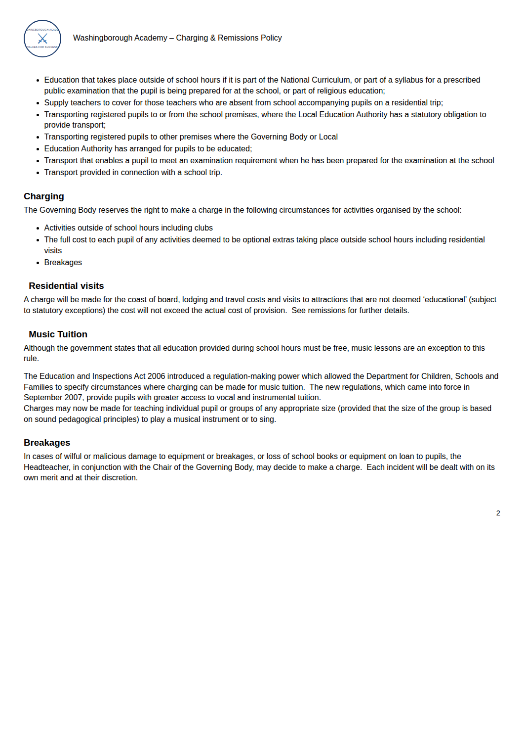WASHINGBOROUGH ACADEMY
⚔
VALUES FOR SUCCESS
Washingborough Academy – Charging & Remissions Policy
Education that takes place outside of school hours if it is part of the National Curriculum, or part of a syllabus for a prescribed public examination that the pupil is being prepared for at the school, or part of religious education;
Supply teachers to cover for those teachers who are absent from school accompanying pupils on a residential trip;
Transporting registered pupils to or from the school premises, where the Local Education Authority has a statutory obligation to provide transport;
Transporting registered pupils to other premises where the Governing Body or Local
Education Authority has arranged for pupils to be educated;
Transport that enables a pupil to meet an examination requirement when he has been prepared for the examination at the school
Transport provided in connection with a school trip.
Charging
The Governing Body reserves the right to make a charge in the following circumstances for activities organised by the school:
Activities outside of school hours including clubs
The full cost to each pupil of any activities deemed to be optional extras taking place outside school hours including residential visits
Breakages
Residential visits
A charge will be made for the coast of board, lodging and travel costs and visits to attractions that are not deemed ‘educational’ (subject to statutory exceptions) the cost will not exceed the actual cost of provision. See remissions for further details.
Music Tuition
Although the government states that all education provided during school hours must be free, music lessons are an exception to this rule.
The Education and Inspections Act 2006 introduced a regulation-making power which allowed the Department for Children, Schools and Families to specify circumstances where charging can be made for music tuition. The new regulations, which came into force in September 2007, provide pupils with greater access to vocal and instrumental tuition.
Charges may now be made for teaching individual pupil or groups of any appropriate size (provided that the size of the group is based on sound pedagogical principles) to play a musical instrument or to sing.
Breakages
In cases of wilful or malicious damage to equipment or breakages, or loss of school books or equipment on loan to pupils, the Headteacher, in conjunction with the Chair of the Governing Body, may decide to make a charge. Each incident will be dealt with on its own merit and at their discretion.
2